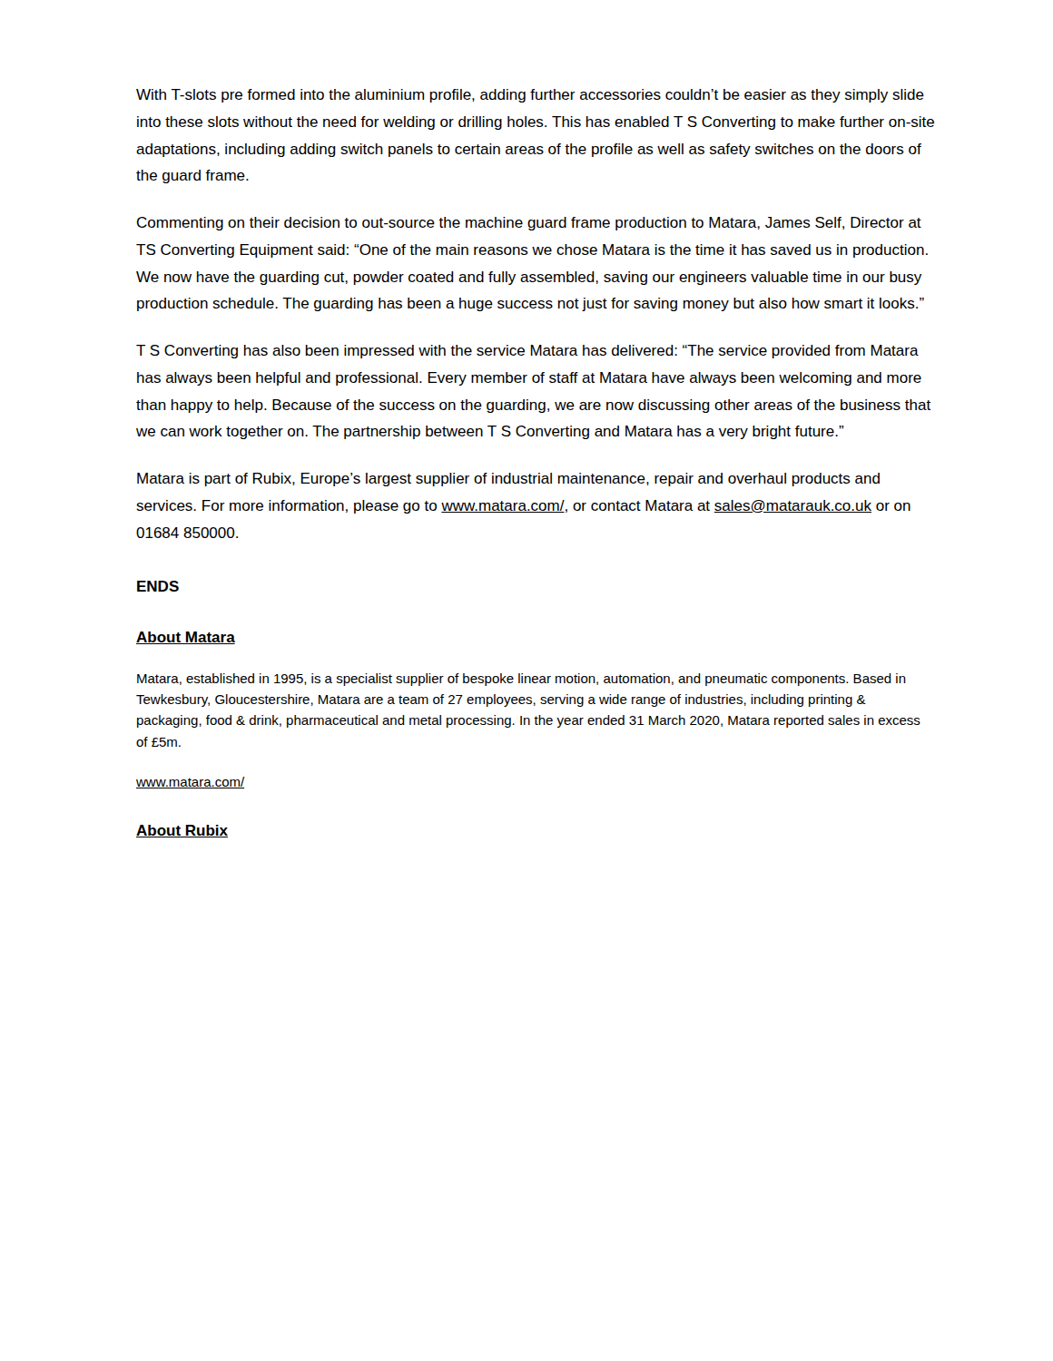With T-slots pre formed into the aluminium profile, adding further accessories couldn’t be easier as they simply slide into these slots without the need for welding or drilling holes. This has enabled T S Converting to make further on-site adaptations, including adding switch panels to certain areas of the profile as well as safety switches on the doors of the guard frame.
Commenting on their decision to out-source the machine guard frame production to Matara, James Self, Director at TS Converting Equipment said: “One of the main reasons we chose Matara is the time it has saved us in production. We now have the guarding cut, powder coated and fully assembled, saving our engineers valuable time in our busy production schedule. The guarding has been a huge success not just for saving money but also how smart it looks.”
T S Converting has also been impressed with the service Matara has delivered: “The service provided from Matara has always been helpful and professional. Every member of staff at Matara have always been welcoming and more than happy to help. Because of the success on the guarding, we are now discussing other areas of the business that we can work together on. The partnership between T S Converting and Matara has a very bright future.”
Matara is part of Rubix, Europe’s largest supplier of industrial maintenance, repair and overhaul products and services. For more information, please go to www.matara.com/, or contact Matara at sales@matarauk.co.uk or on 01684 850000.
ENDS
About Matara
Matara, established in 1995, is a specialist supplier of bespoke linear motion, automation, and pneumatic components. Based in Tewkesbury, Gloucestershire, Matara are a team of 27 employees, serving a wide range of industries, including printing & packaging, food & drink, pharmaceutical and metal processing. In the year ended 31 March 2020, Matara reported sales in excess of £5m.
www.matara.com/
About Rubix